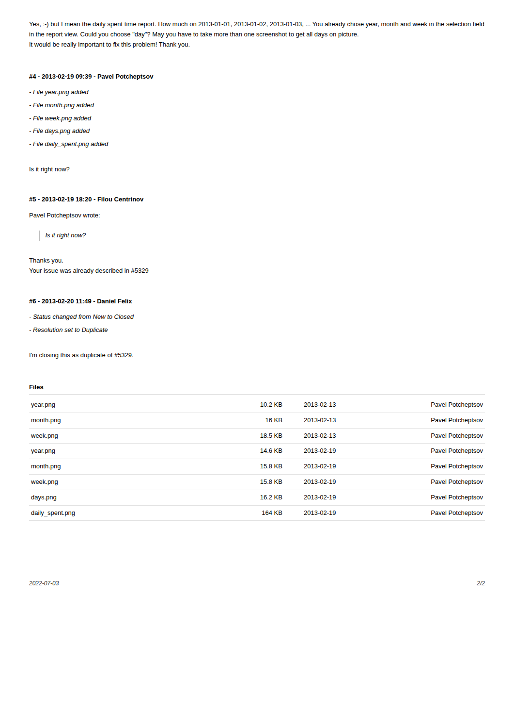Yes, :-) but I mean the daily spent time report. How much on 2013-01-01, 2013-01-02, 2013-01-03, ... You already chose year, month and week in the selection field in the report view. Could you choose "day"? May you have to take more than one screenshot to get all days on picture.
It would be really important to fix this problem! Thank you.
#4 - 2013-02-19 09:39 - Pavel Potcheptsov
- File year.png added
- File month.png added
- File week.png added
- File days.png added
- File daily_spent.png added
Is it right now?
#5 - 2013-02-19 18:20 - Filou Centrinov
Pavel Potcheptsov wrote:
Is it right now?
Thanks you.
Your issue was already described in #5329
#6 - 2013-02-20 11:49 - Daniel Felix
- Status changed from New to Closed
- Resolution set to Duplicate
I'm closing this as duplicate of #5329.
Files
| year.png | 10.2 KB | 2013-02-13 | Pavel Potcheptsov |
| month.png | 16 KB | 2013-02-13 | Pavel Potcheptsov |
| week.png | 18.5 KB | 2013-02-13 | Pavel Potcheptsov |
| year.png | 14.6 KB | 2013-02-19 | Pavel Potcheptsov |
| month.png | 15.8 KB | 2013-02-19 | Pavel Potcheptsov |
| week.png | 15.8 KB | 2013-02-19 | Pavel Potcheptsov |
| days.png | 16.2 KB | 2013-02-19 | Pavel Potcheptsov |
| daily_spent.png | 164 KB | 2013-02-19 | Pavel Potcheptsov |
2022-07-03 2/2